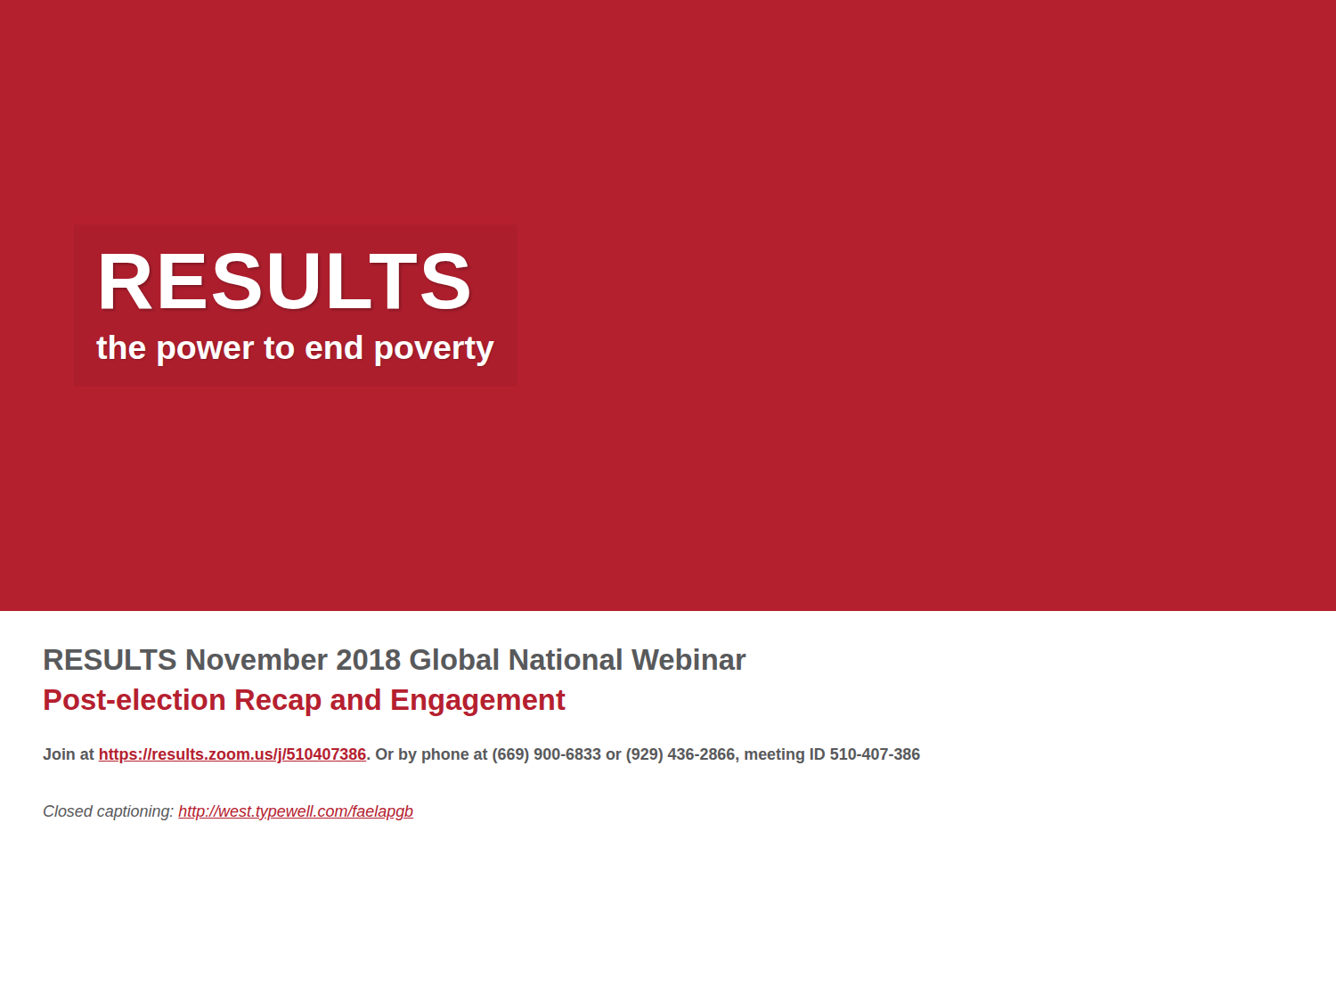RESULTS
the power to end poverty
RESULTS November 2018 Global National Webinar
Post-election Recap and Engagement
Join at https://results.zoom.us/j/510407386. Or by phone at (669) 900-6833 or (929) 436-2866, meeting ID 510-407-386
Closed captioning: http://west.typewell.com/faelapgb